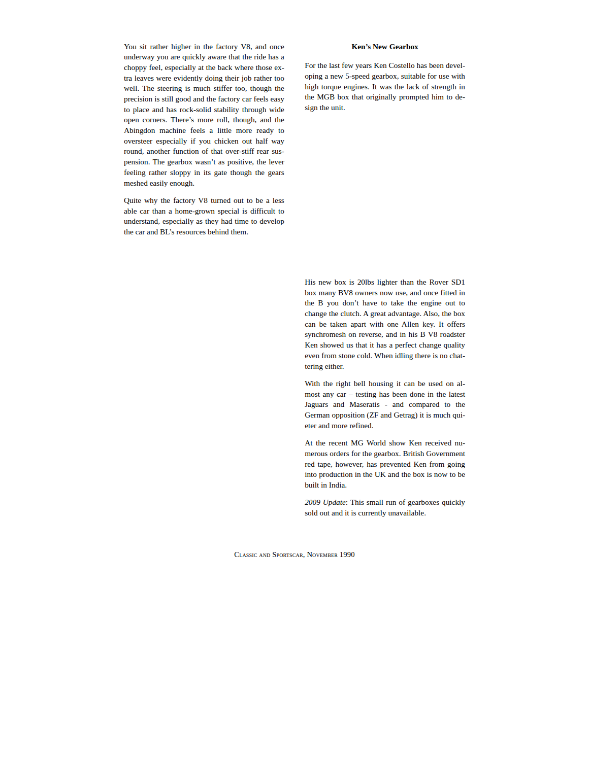You sit rather higher in the factory V8, and once underway you are quickly aware that the ride has a choppy feel, especially at the back where those extra leaves were evidently doing their job rather too well. The steering is much stiffer too, though the precision is still good and the factory car feels easy to place and has rock-solid stability through wide open corners. There’s more roll, though, and the Abingdon machine feels a little more ready to oversteer especially if you chicken out half way round, another function of that over-stiff rear suspension. The gearbox wasn’t as positive, the lever feeling rather sloppy in its gate though the gears meshed easily enough.
Quite why the factory V8 turned out to be a less able car than a home-grown special is difficult to understand, especially as they had time to develop the car and BL’s resources behind them.
Ken’s New Gearbox
For the last few years Ken Costello has been developing a new 5-speed gearbox, suitable for use with high torque engines. It was the lack of strength in the MGB box that originally prompted him to design the unit.
His new box is 20lbs lighter than the Rover SD1 box many BV8 owners now use, and once fitted in the B you don’t have to take the engine out to change the clutch. A great advantage. Also, the box can be taken apart with one Allen key. It offers synchromesh on reverse, and in his B V8 roadster Ken showed us that it has a perfect change quality even from stone cold. When idling there is no chattering either.
With the right bell housing it can be used on almost any car – testing has been done in the latest Jaguars and Maseratis - and compared to the German opposition (ZF and Getrag) it is much quieter and more refined.
At the recent MG World show Ken received numerous orders for the gearbox. British Government red tape, however, has prevented Ken from going into production in the UK and the box is now to be built in India.
2009 Update: This small run of gearboxes quickly sold out and it is currently unavailable.
Classic and Sportscar, November 1990